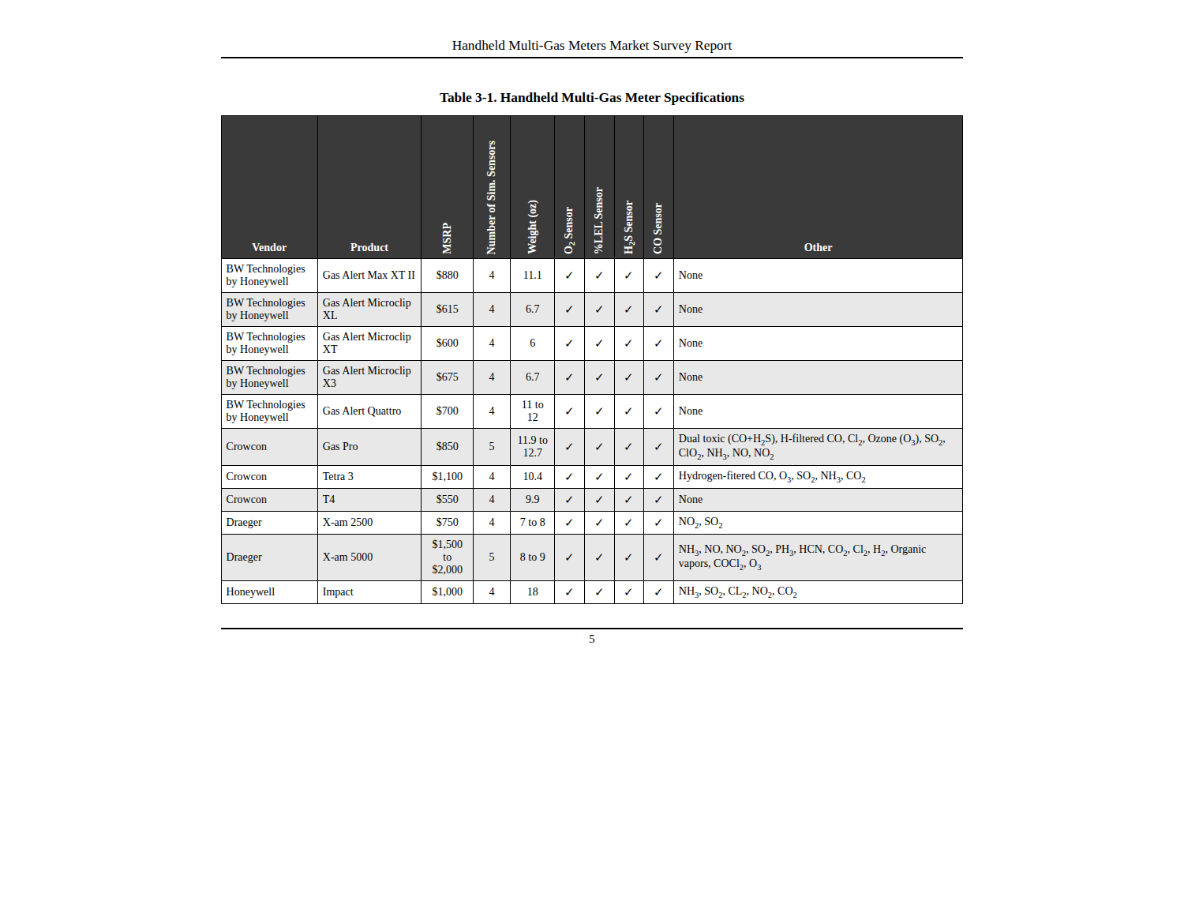Handheld Multi-Gas Meters Market Survey Report
Table 3-1. Handheld Multi-Gas Meter Specifications
| Vendor | Product | MSRP | Number of Sim. Sensors | Weight (oz) | O 2 Sensor | %LEL Sensor | H 2 S Sensor | CO Sensor | Other |
| --- | --- | --- | --- | --- | --- | --- | --- | --- | --- |
| BW Technologies by Honeywell | Gas Alert Max XT II | $880 | 4 | 11.1 | ✓ | ✓ | ✓ | ✓ | None |
| BW Technologies by Honeywell | Gas Alert Microclip XL | $615 | 4 | 6.7 | ✓ | ✓ | ✓ | ✓ | None |
| BW Technologies by Honeywell | Gas Alert Microclip XT | $600 | 4 | 6 | ✓ | ✓ | ✓ | ✓ | None |
| BW Technologies by Honeywell | Gas Alert Microclip X3 | $675 | 4 | 6.7 | ✓ | ✓ | ✓ | ✓ | None |
| BW Technologies by Honeywell | Gas Alert Quattro | $700 | 4 | 11 to 12 | ✓ | ✓ | ✓ | ✓ | None |
| Crowcon | Gas Pro | $850 | 5 | 11.9 to 12.7 | ✓ | ✓ | ✓ | ✓ | Dual toxic (CO+H 2 S), H-filtered CO, Cl 2 , Ozone (O 3 ), SO 2 , ClO 2 , NH 3 , NO, NO 2 |
| Crowcon | Tetra 3 | $1,100 | 4 | 10.4 | ✓ | ✓ | ✓ | ✓ | Hydrogen-fitered CO, O 3 , SO 2 , NH 3 , CO 2 |
| Crowcon | T4 | $550 | 4 | 9.9 | ✓ | ✓ | ✓ | ✓ | None |
| Draeger | X-am 2500 | $750 | 4 | 7 to 8 | ✓ | ✓ | ✓ | ✓ | NO 2 , SO 2 |
| Draeger | X-am 5000 | $1,500 to $2,000 | 5 | 8 to 9 | ✓ | ✓ | ✓ | ✓ | NH 3 , NO, NO 2 , SO 2 , PH 3 , HCN, CO 2 , Cl 2 , H 2 , Organic vapors, COCl 2 , O 3 |
| Honeywell | Impact | $1,000 | 4 | 18 | ✓ | ✓ | ✓ | ✓ | NH 3 , SO 2 , CL 2 , NO 2 , CO 2 |
5